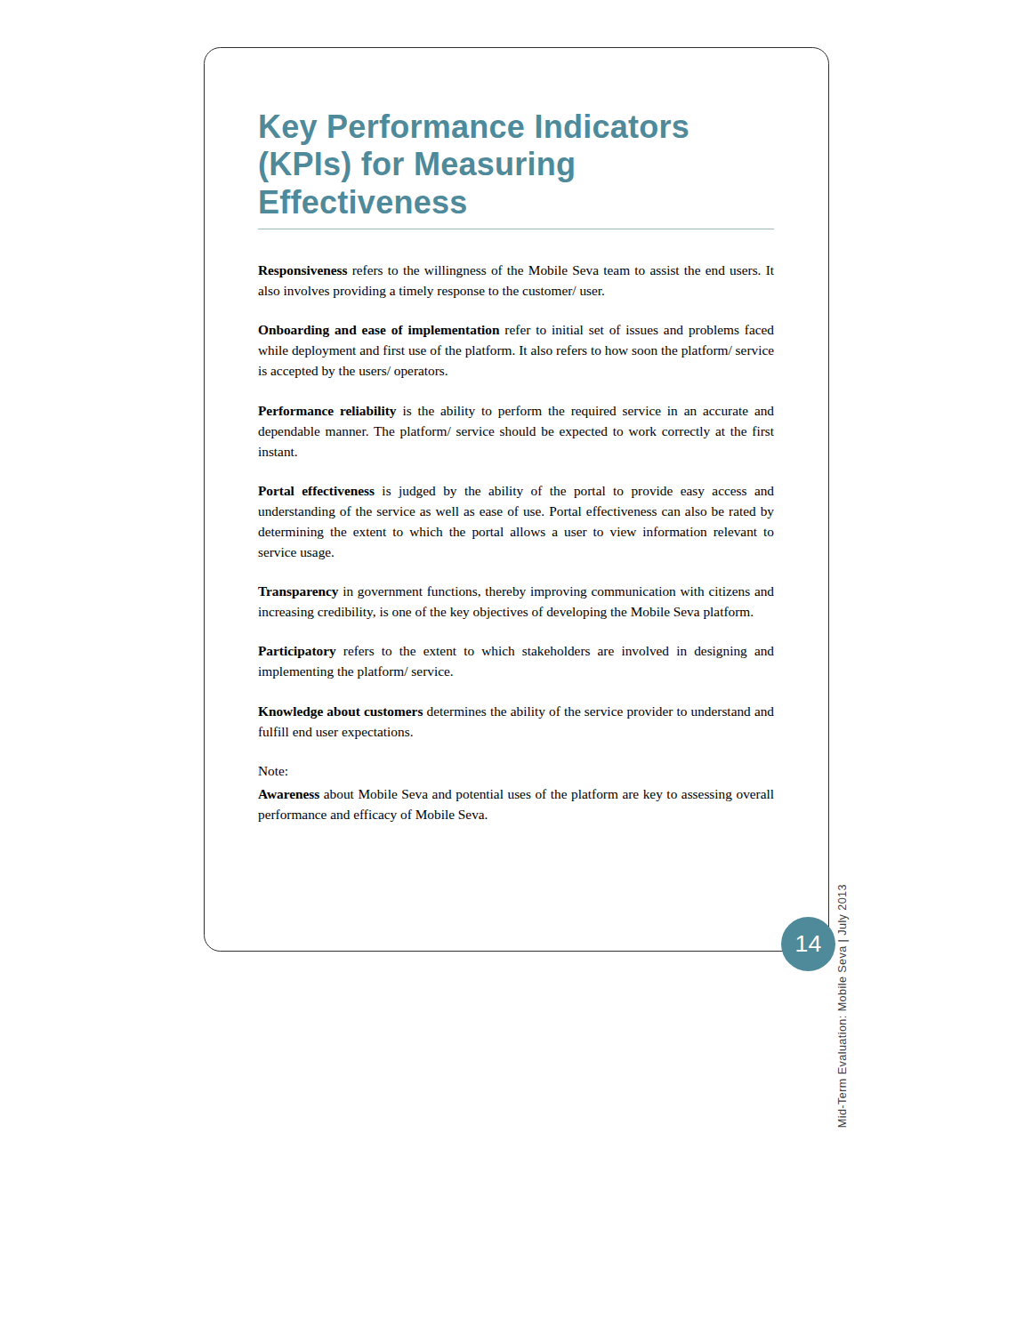Key Performance Indicators (KPIs) for Measuring Effectiveness
Responsiveness refers to the willingness of the Mobile Seva team to assist the end users. It also involves providing a timely response to the customer/ user.
Onboarding and ease of implementation refer to initial set of issues and problems faced while deployment and first use of the platform. It also refers to how soon the platform/ service is accepted by the users/ operators.
Performance reliability is the ability to perform the required service in an accurate and dependable manner. The platform/ service should be expected to work correctly at the first instant.
Portal effectiveness is judged by the ability of the portal to provide easy access and understanding of the service as well as ease of use. Portal effectiveness can also be rated by determining the extent to which the portal allows a user to view information relevant to service usage.
Transparency in government functions, thereby improving communication with citizens and increasing credibility, is one of the key objectives of developing the Mobile Seva platform.
Participatory refers to the extent to which stakeholders are involved in designing and implementing the platform/ service.
Knowledge about customers determines the ability of the service provider to understand and fulfill end user expectations.
Note:
Awareness about Mobile Seva and potential uses of the platform are key to assessing overall performance and efficacy of Mobile Seva.
Mid-Term Evaluation: Mobile Seva | July 2013
14